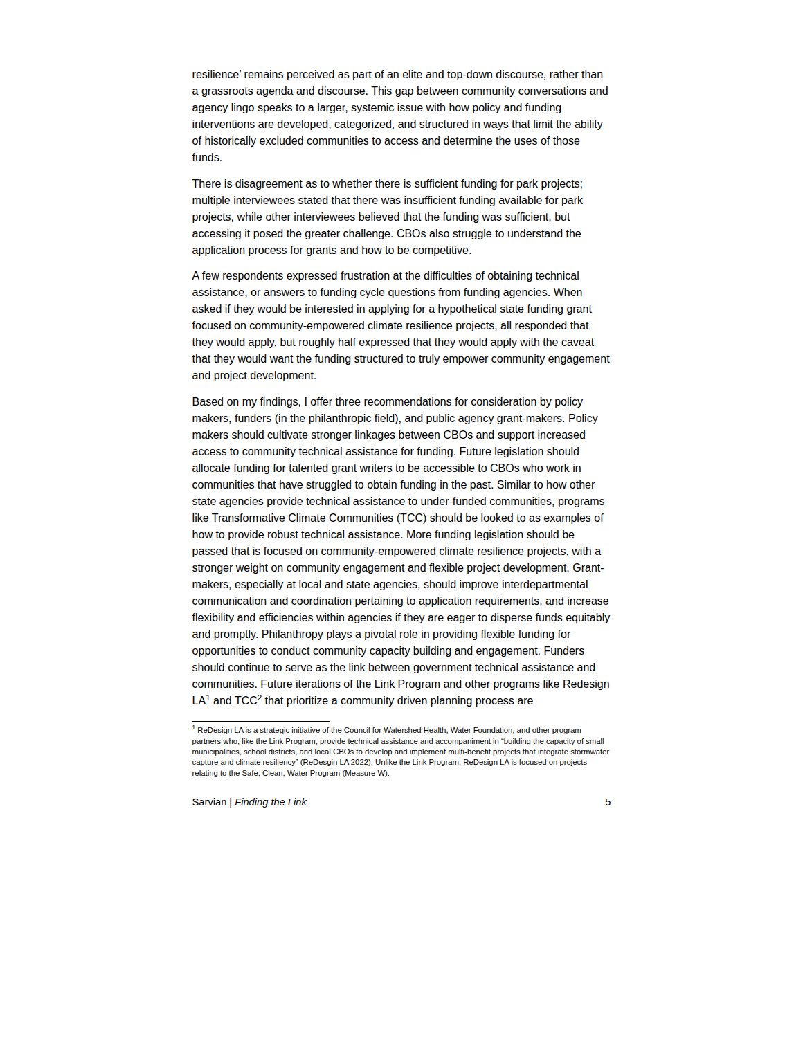resilience’ remains perceived as part of an elite and top-down discourse, rather than a grassroots agenda and discourse. This gap between community conversations and agency lingo speaks to a larger, systemic issue with how policy and funding interventions are developed, categorized, and structured in ways that limit the ability of historically excluded communities to access and determine the uses of those funds.
There is disagreement as to whether there is sufficient funding for park projects; multiple interviewees stated that there was insufficient funding available for park projects, while other interviewees believed that the funding was sufficient, but accessing it posed the greater challenge. CBOs also struggle to understand the application process for grants and how to be competitive.
A few respondents expressed frustration at the difficulties of obtaining technical assistance, or answers to funding cycle questions from funding agencies. When asked if they would be interested in applying for a hypothetical state funding grant focused on community-empowered climate resilience projects, all responded that they would apply, but roughly half expressed that they would apply with the caveat that they would want the funding structured to truly empower community engagement and project development.
Based on my findings, I offer three recommendations for consideration by policy makers, funders (in the philanthropic field), and public agency grant-makers. Policy makers should cultivate stronger linkages between CBOs and support increased access to community technical assistance for funding. Future legislation should allocate funding for talented grant writers to be accessible to CBOs who work in communities that have struggled to obtain funding in the past. Similar to how other state agencies provide technical assistance to under-funded communities, programs like Transformative Climate Communities (TCC) should be looked to as examples of how to provide robust technical assistance. More funding legislation should be passed that is focused on community-empowered climate resilience projects, with a stronger weight on community engagement and flexible project development. Grant-makers, especially at local and state agencies, should improve interdepartmental communication and coordination pertaining to application requirements, and increase flexibility and efficiencies within agencies if they are eager to disperse funds equitably and promptly. Philanthropy plays a pivotal role in providing flexible funding for opportunities to conduct community capacity building and engagement. Funders should continue to serve as the link between government technical assistance and communities. Future iterations of the Link Program and other programs like Redesign LA1 and TCC2 that prioritize a community driven planning process are
1 ReDesign LA is a strategic initiative of the Council for Watershed Health, Water Foundation, and other program partners who, like the Link Program, provide technical assistance and accompaniment in “building the capacity of small municipalities, school districts, and local CBOs to develop and implement multi-benefit projects that integrate stormwater capture and climate resiliency” (ReDesgin LA 2022). Unlike the Link Program, ReDesign LA is focused on projects relating to the Safe, Clean, Water Program (Measure W).
Sarvian | Finding the Link
5